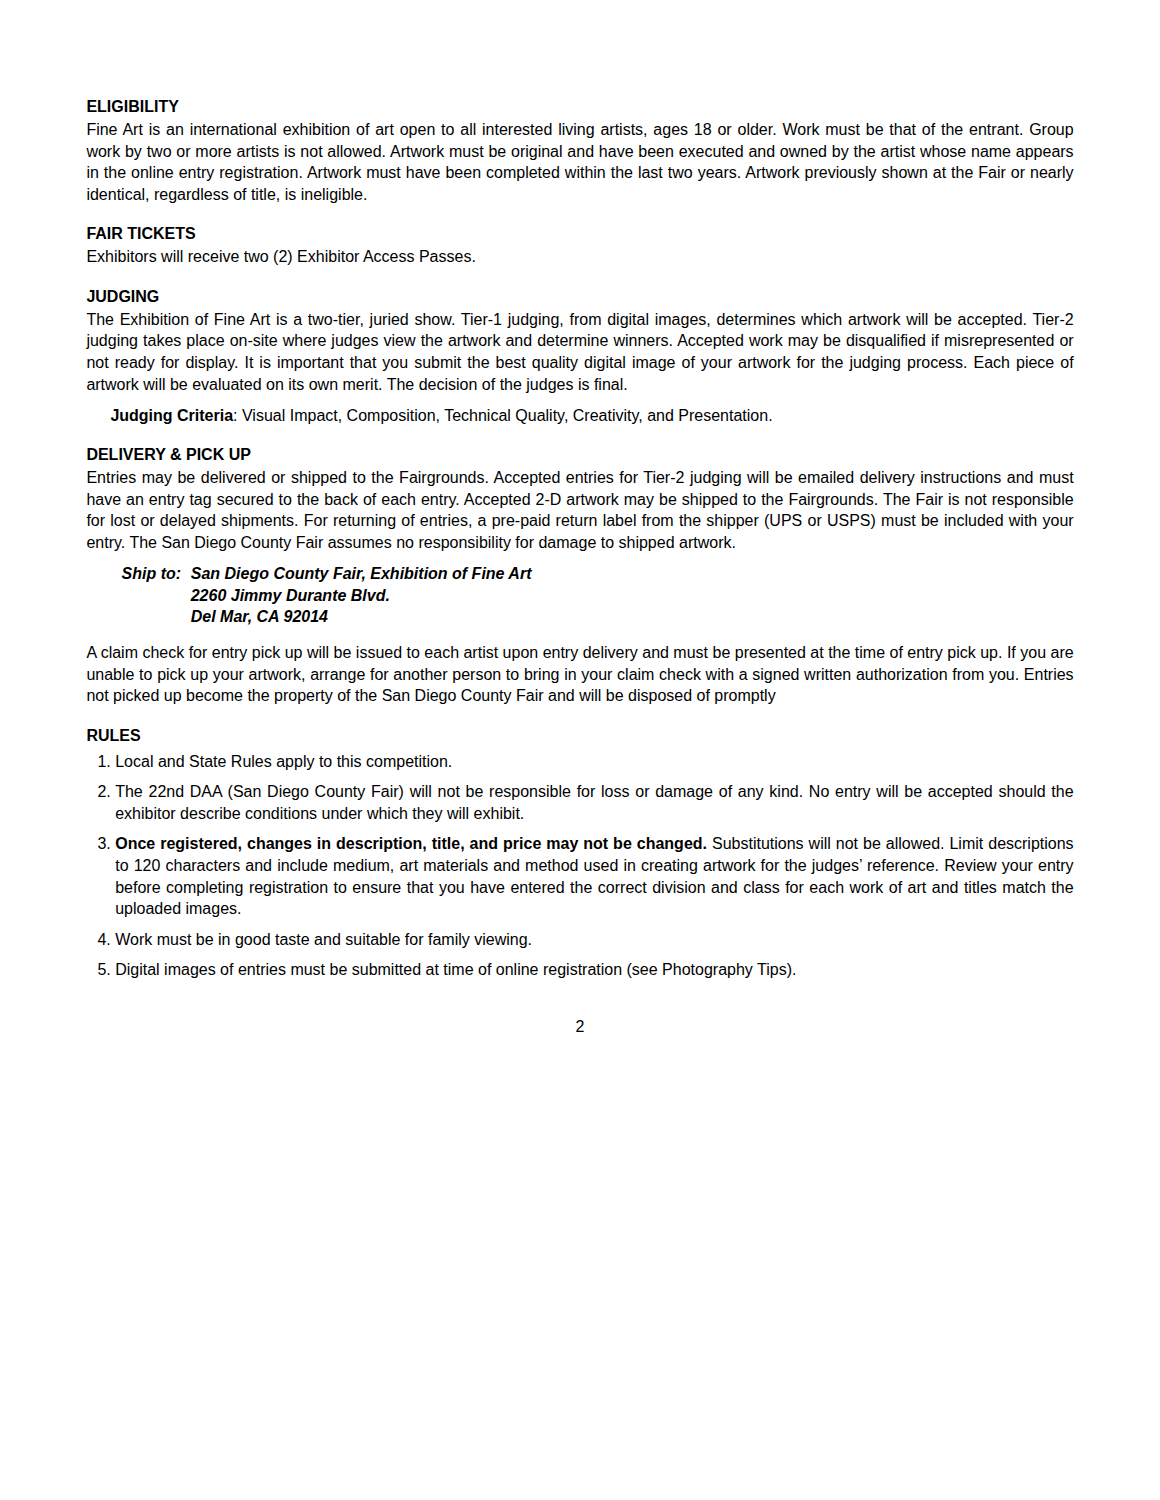Eligibility
Fine Art is an international exhibition of art open to all interested living artists, ages 18 or older. Work must be that of the entrant. Group work by two or more artists is not allowed. Artwork must be original and have been executed and owned by the artist whose name appears in the online entry registration. Artwork must have been completed within the last two years. Artwork previously shown at the Fair or nearly identical, regardless of title, is ineligible.
Fair Tickets
Exhibitors will receive two (2) Exhibitor Access Passes.
Judging
The Exhibition of Fine Art is a two-tier, juried show. Tier-1 judging, from digital images, determines which artwork will be accepted. Tier-2 judging takes place on-site where judges view the artwork and determine winners. Accepted work may be disqualified if misrepresented or not ready for display. It is important that you submit the best quality digital image of your artwork for the judging process. Each piece of artwork will be evaluated on its own merit. The decision of the judges is final.
Judging Criteria: Visual Impact, Composition, Technical Quality, Creativity, and Presentation.
Delivery & Pick Up
Entries may be delivered or shipped to the Fairgrounds. Accepted entries for Tier-2 judging will be emailed delivery instructions and must have an entry tag secured to the back of each entry. Accepted 2-D artwork may be shipped to the Fairgrounds. The Fair is not responsible for lost or delayed shipments. For returning of entries, a pre-paid return label from the shipper (UPS or USPS) must be included with your entry. The San Diego County Fair assumes no responsibility for damage to shipped artwork.
| Ship to: | San Diego County Fair, Exhibition of Fine Art 2260 Jimmy Durante Blvd. Del Mar, CA 92014 |
A claim check for entry pick up will be issued to each artist upon entry delivery and must be presented at the time of entry pick up. If you are unable to pick up your artwork, arrange for another person to bring in your claim check with a signed written authorization from you. Entries not picked up become the property of the San Diego County Fair and will be disposed of promptly
Rules
Local and State Rules apply to this competition.
The 22nd DAA (San Diego County Fair) will not be responsible for loss or damage of any kind. No entry will be accepted should the exhibitor describe conditions under which they will exhibit.
Once registered, changes in description, title, and price may not be changed. Substitutions will not be allowed. Limit descriptions to 120 characters and include medium, art materials and method used in creating artwork for the judges’ reference. Review your entry before completing registration to ensure that you have entered the correct division and class for each work of art and titles match the uploaded images.
Work must be in good taste and suitable for family viewing.
Digital images of entries must be submitted at time of online registration (see Photography Tips).
2